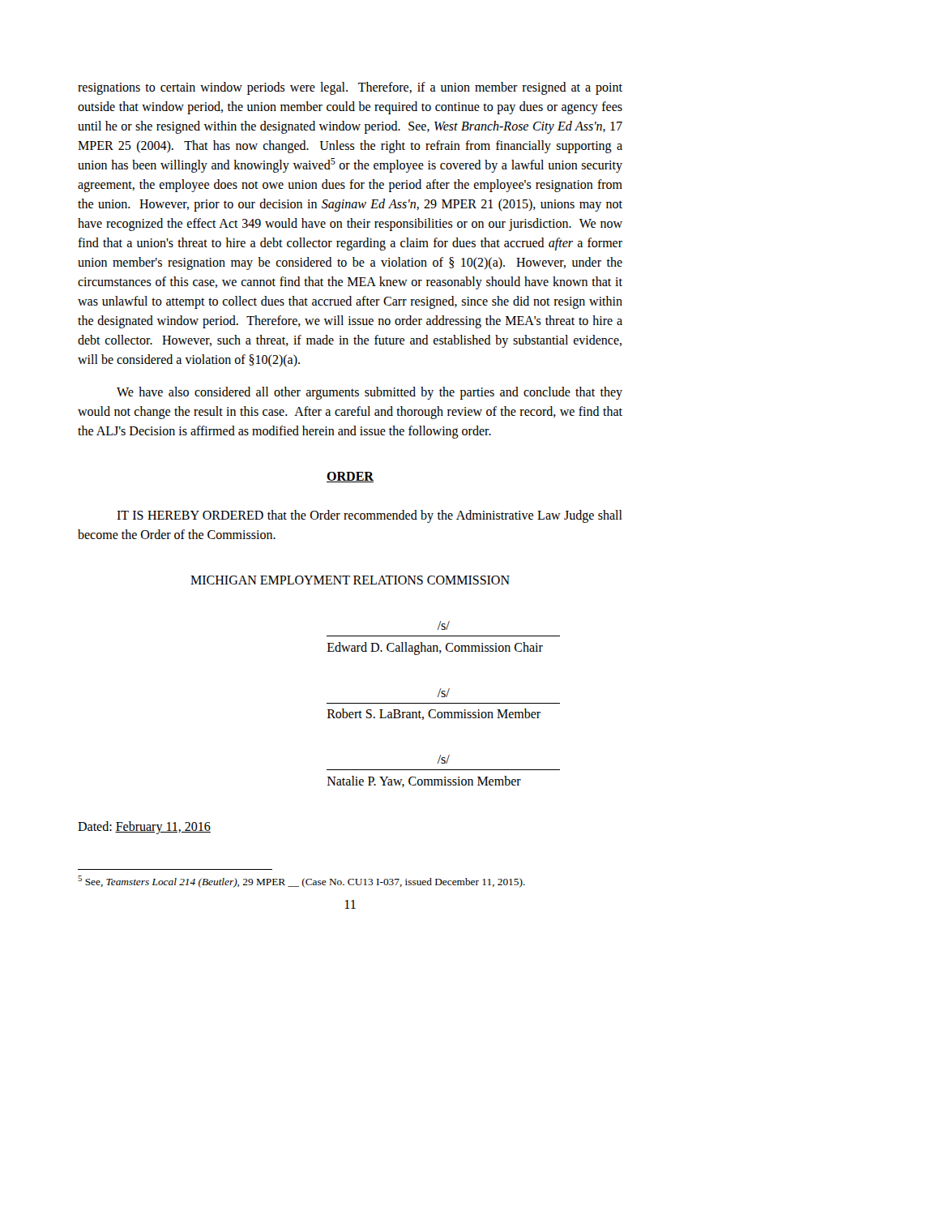resignations to certain window periods were legal. Therefore, if a union member resigned at a point outside that window period, the union member could be required to continue to pay dues or agency fees until he or she resigned within the designated window period. See, West Branch-Rose City Ed Ass'n, 17 MPER 25 (2004). That has now changed. Unless the right to refrain from financially supporting a union has been willingly and knowingly waived5 or the employee is covered by a lawful union security agreement, the employee does not owe union dues for the period after the employee's resignation from the union. However, prior to our decision in Saginaw Ed Ass'n, 29 MPER 21 (2015), unions may not have recognized the effect Act 349 would have on their responsibilities or on our jurisdiction. We now find that a union's threat to hire a debt collector regarding a claim for dues that accrued after a former union member's resignation may be considered to be a violation of § 10(2)(a). However, under the circumstances of this case, we cannot find that the MEA knew or reasonably should have known that it was unlawful to attempt to collect dues that accrued after Carr resigned, since she did not resign within the designated window period. Therefore, we will issue no order addressing the MEA's threat to hire a debt collector. However, such a threat, if made in the future and established by substantial evidence, will be considered a violation of §10(2)(a).
We have also considered all other arguments submitted by the parties and conclude that they would not change the result in this case. After a careful and thorough review of the record, we find that the ALJ's Decision is affirmed as modified herein and issue the following order.
ORDER
IT IS HEREBY ORDERED that the Order recommended by the Administrative Law Judge shall become the Order of the Commission.
MICHIGAN EMPLOYMENT RELATIONS COMMISSION
/s/
Edward D. Callaghan, Commission Chair
/s/
Robert S. LaBrant, Commission Member
/s/
Natalie P. Yaw, Commission Member
Dated: February 11, 2016
5 See, Teamsters Local 214 (Beutler), 29 MPER __ (Case No. CU13 I-037, issued December 11, 2015).
11